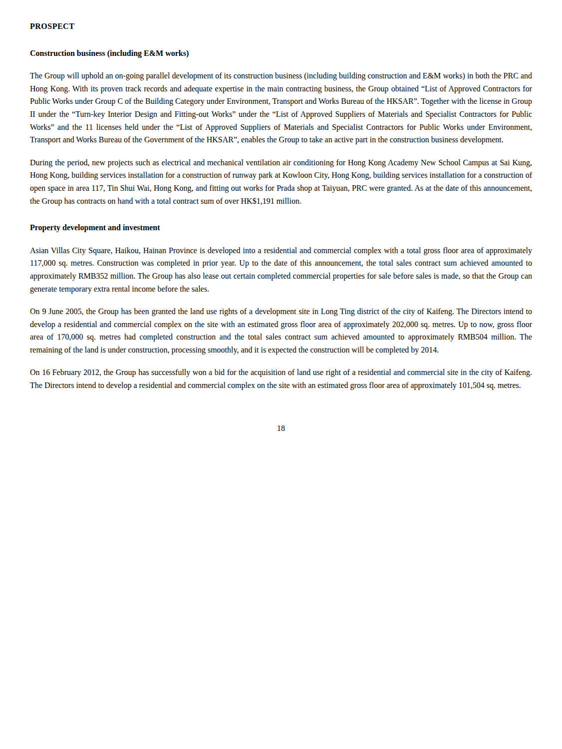PROSPECT
Construction business (including E&M works)
The Group will uphold an on-going parallel development of its construction business (including building construction and E&M works) in both the PRC and Hong Kong. With its proven track records and adequate expertise in the main contracting business, the Group obtained “List of Approved Contractors for Public Works under Group C of the Building Category under Environment, Transport and Works Bureau of the HKSAR”. Together with the license in Group II under the “Turn-key Interior Design and Fitting-out Works” under the “List of Approved Suppliers of Materials and Specialist Contractors for Public Works” and the 11 licenses held under the “List of Approved Suppliers of Materials and Specialist Contractors for Public Works under Environment, Transport and Works Bureau of the Government of the HKSAR”, enables the Group to take an active part in the construction business development.
During the period, new projects such as electrical and mechanical ventilation air conditioning for Hong Kong Academy New School Campus at Sai Kung, Hong Kong, building services installation for a construction of runway park at Kowloon City, Hong Kong, building services installation for a construction of open space in area 117, Tin Shui Wai, Hong Kong, and fitting out works for Prada shop at Taiyuan, PRC were granted. As at the date of this announcement, the Group has contracts on hand with a total contract sum of over HK$1,191 million.
Property development and investment
Asian Villas City Square, Haikou, Hainan Province is developed into a residential and commercial complex with a total gross floor area of approximately 117,000 sq. metres. Construction was completed in prior year. Up to the date of this announcement, the total sales contract sum achieved amounted to approximately RMB352 million. The Group has also lease out certain completed commercial properties for sale before sales is made, so that the Group can generate temporary extra rental income before the sales.
On 9 June 2005, the Group has been granted the land use rights of a development site in Long Ting district of the city of Kaifeng. The Directors intend to develop a residential and commercial complex on the site with an estimated gross floor area of approximately 202,000 sq. metres. Up to now, gross floor area of 170,000 sq. metres had completed construction and the total sales contract sum achieved amounted to approximately RMB504 million. The remaining of the land is under construction, processing smoothly, and it is expected the construction will be completed by 2014.
On 16 February 2012, the Group has successfully won a bid for the acquisition of land use right of a residential and commercial site in the city of Kaifeng. The Directors intend to develop a residential and commercial complex on the site with an estimated gross floor area of approximately 101,504 sq. metres.
18